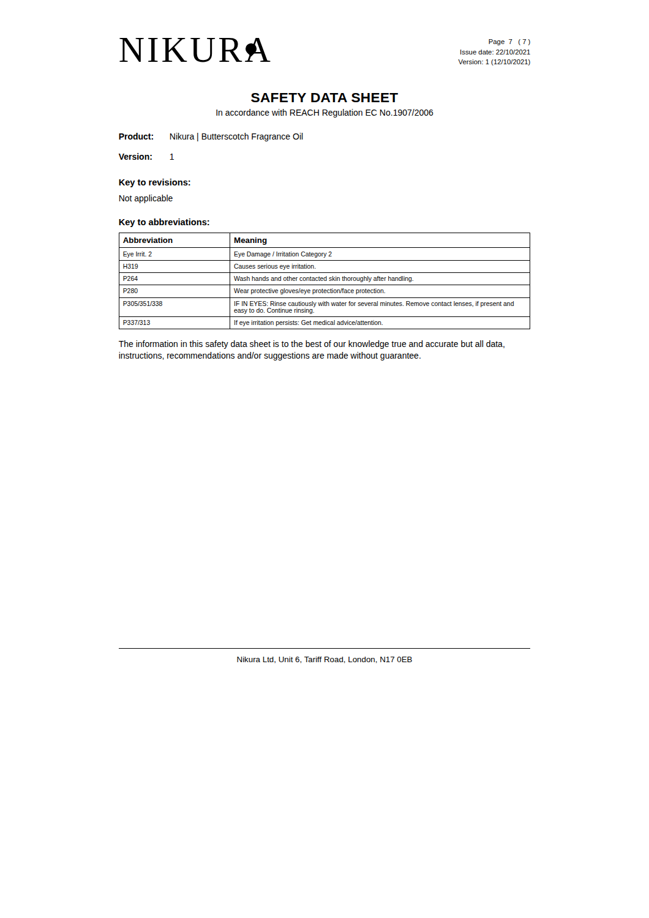NIKURA
Page 7 ( 7 )
Issue date: 22/10/2021
Version: 1 (12/10/2021)
SAFETY DATA SHEET
In accordance with REACH Regulation EC No.1907/2006
Product: Nikura | Butterscotch Fragrance Oil
Version: 1
Key to revisions:
Not applicable
Key to abbreviations:
| Abbreviation | Meaning |
| --- | --- |
| Eye Irrit. 2 | Eye Damage / Irritation Category 2 |
| H319 | Causes serious eye irritation. |
| P264 | Wash hands and other contacted skin thoroughly after handling. |
| P280 | Wear protective gloves/eye protection/face protection. |
| P305/351/338 | IF IN EYES: Rinse cautiously with water for several minutes. Remove contact lenses, if present and easy to do. Continue rinsing. |
| P337/313 | If eye irritation persists: Get medical advice/attention. |
The information in this safety data sheet is to the best of our knowledge true and accurate but all data, instructions, recommendations and/or suggestions are made without guarantee.
Nikura Ltd, Unit 6, Tariff Road, London, N17 0EB